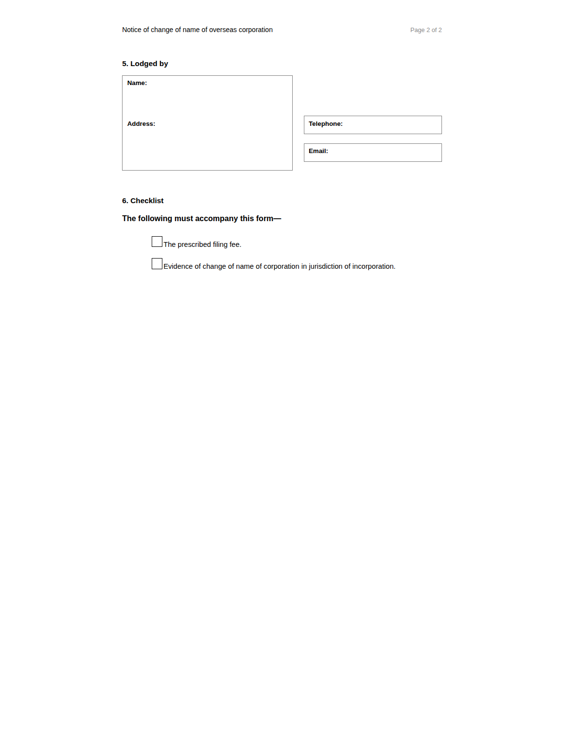Notice of change of name of overseas corporation
Page 2 of 2
5. Lodged by
Name:
Address:
Telephone:
Email:
6. Checklist
The following must accompany this form—
The prescribed filing fee.
Evidence of change of name of corporation in jurisdiction of incorporation.